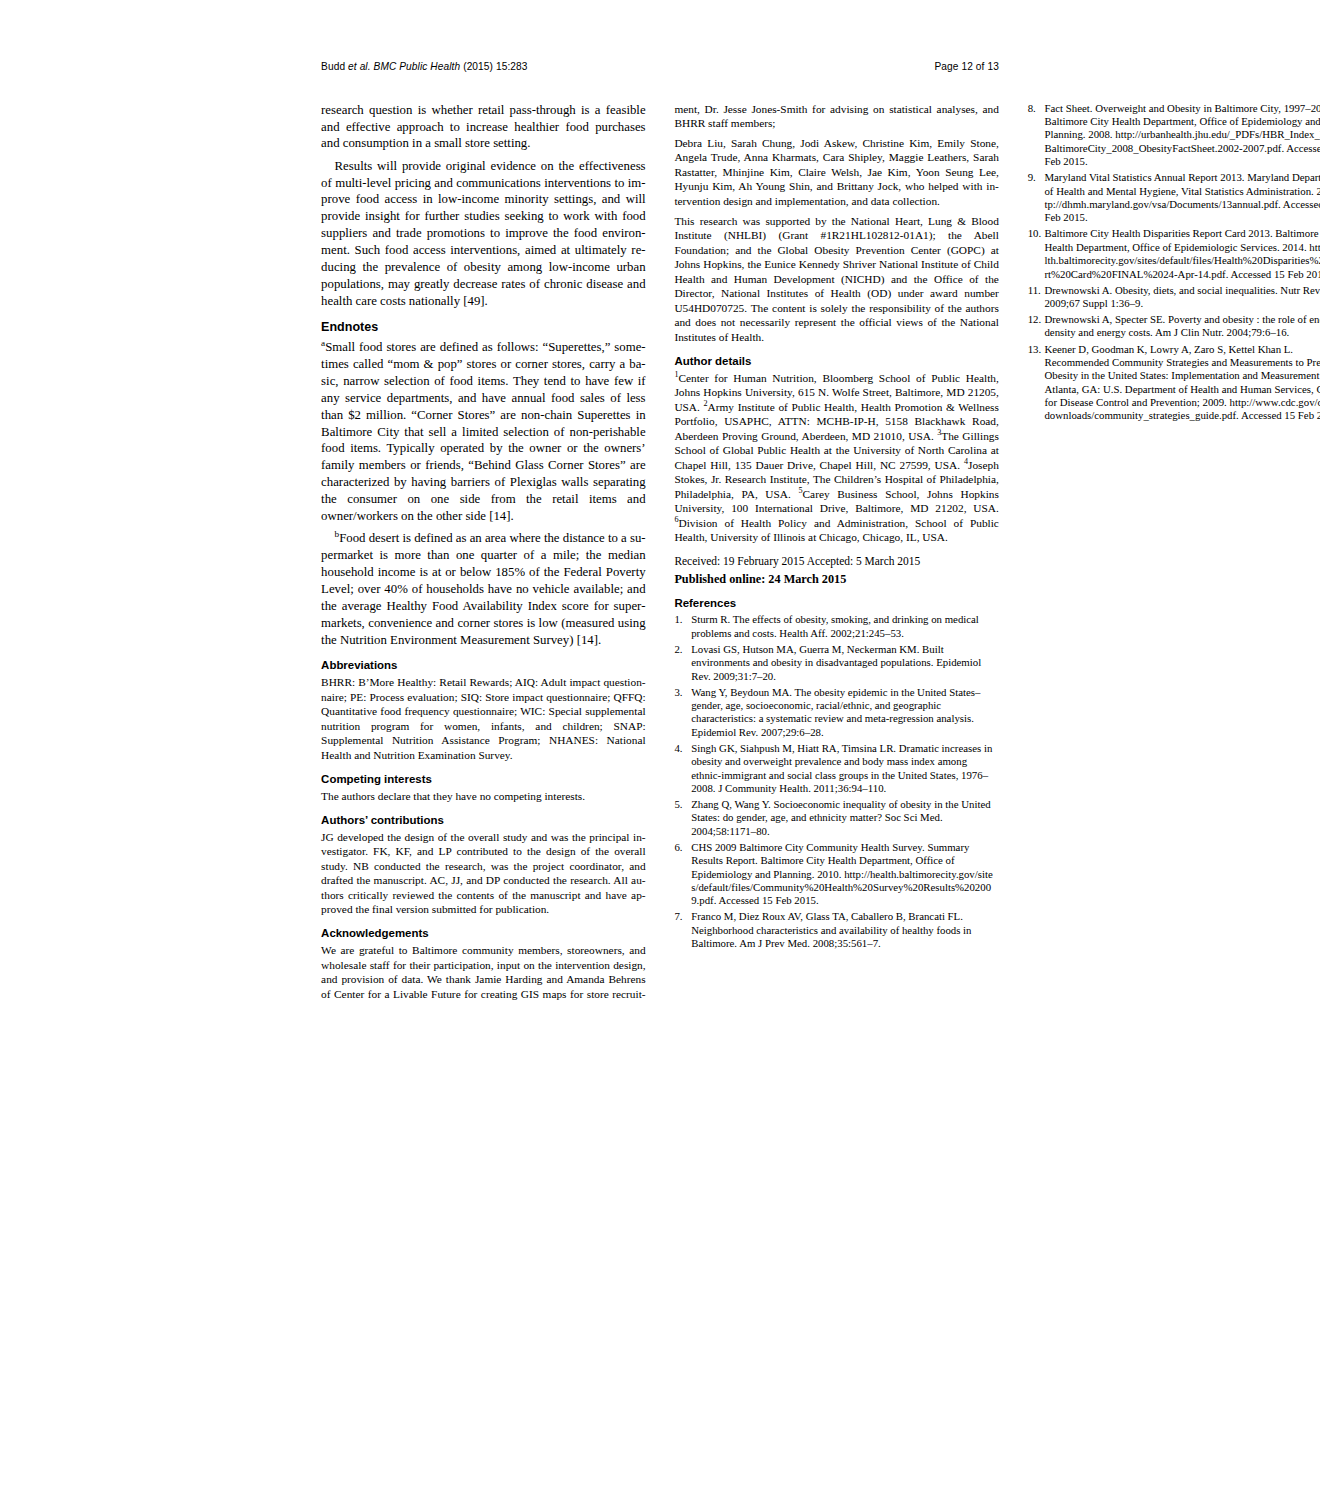Budd et al. BMC Public Health (2015) 15:283
Page 12 of 13
research question is whether retail pass-through is a feasible and effective approach to increase healthier food purchases and consumption in a small store setting.
Results will provide original evidence on the effectiveness of multi-level pricing and communications interventions to improve food access in low-income minority settings, and will provide insight for further studies seeking to work with food suppliers and trade promotions to improve the food environment. Such food access interventions, aimed at ultimately reducing the prevalence of obesity among low-income urban populations, may greatly decrease rates of chronic disease and health care costs nationally [49].
Endnotes
aSmall food stores are defined as follows: “Superettes,” sometimes called “mom & pop” stores or corner stores, carry a basic, narrow selection of food items. They tend to have few if any service departments, and have annual food sales of less than $2 million. “Corner Stores” are non-chain Superettes in Baltimore City that sell a limited selection of non-perishable food items. Typically operated by the owner or the owners’ family members or friends, “Behind Glass Corner Stores” are characterized by having barriers of Plexiglas walls separating the consumer on one side from the retail items and owner/workers on the other side [14].
bFood desert is defined as an area where the distance to a supermarket is more than one quarter of a mile; the median household income is at or below 185% of the Federal Poverty Level; over 40% of households have no vehicle available; and the average Healthy Food Availability Index score for supermarkets, convenience and corner stores is low (measured using the Nutrition Environment Measurement Survey) [14].
Abbreviations
BHRR: B’More Healthy: Retail Rewards; AIQ: Adult impact questionnaire; PE: Process evaluation; SIQ: Store impact questionnaire; QFFQ: Quantitative food frequency questionnaire; WIC: Special supplemental nutrition program for women, infants, and children; SNAP: Supplemental Nutrition Assistance Program; NHANES: National Health and Nutrition Examination Survey.
Competing interests
The authors declare that they have no competing interests.
Authors’ contributions
JG developed the design of the overall study and was the principal investigator. FK, KF, and LP contributed to the design of the overall study. NB conducted the research, was the project coordinator, and drafted the manuscript. AC, JJ, and DP conducted the research. All authors critically reviewed the contents of the manuscript and have approved the final version submitted for publication.
Acknowledgements
We are grateful to Baltimore community members, storeowners, and wholesale staff for their participation, input on the intervention design, and provision of data. We thank Jamie Harding and Amanda Behrens of Center for a Livable Future for creating GIS maps for store recruitment, Dr. Jesse Jones-Smith for advising on statistical analyses, and BHRR staff members;
Debra Liu, Sarah Chung, Jodi Askew, Christine Kim, Emily Stone, Angela Trude, Anna Kharmats, Cara Shipley, Maggie Leathers, Sarah Rastatter, Mhinjine Kim, Claire Welsh, Jae Kim, Yoon Seung Lee, Hyunju Kim, Ah Young Shin, and Brittany Jock, who helped with intervention design and implementation, and data collection.
This research was supported by the National Heart, Lung & Blood Institute (NHLBI) (Grant #1R21HL102812-01A1); the Abell Foundation; and the Global Obesity Prevention Center (GOPC) at Johns Hopkins, the Eunice Kennedy Shriver National Institute of Child Health and Human Development (NICHD) and the Office of the Director, National Institutes of Health (OD) under award number U54HD070725. The content is solely the responsibility of the authors and does not necessarily represent the official views of the National Institutes of Health.
Author details
1Center for Human Nutrition, Bloomberg School of Public Health, Johns Hopkins University, 615 N. Wolfe Street, Baltimore, MD 21205, USA. 2Army Institute of Public Health, Health Promotion & Wellness Portfolio, USAPHC, ATTN: MCHB-IP-H, 5158 Blackhawk Road, Aberdeen Proving Ground, Aberdeen, MD 21010, USA. 3The Gillings School of Global Public Health at the University of North Carolina at Chapel Hill, 135 Dauer Drive, Chapel Hill, NC 27599, USA. 4Joseph Stokes, Jr. Research Institute, The Children’s Hospital of Philadelphia, Philadelphia, PA, USA. 5Carey Business School, Johns Hopkins University, 100 International Drive, Baltimore, MD 21202, USA. 6Division of Health Policy and Administration, School of Public Health, University of Illinois at Chicago, Chicago, IL, USA.
Received: 19 February 2015 Accepted: 5 March 2015 Published online: 24 March 2015
References
Sturm R. The effects of obesity, smoking, and drinking on medical problems and costs. Health Aff. 2002;21:245–53.
Lovasi GS, Hutson MA, Guerra M, Neckerman KM. Built environments and obesity in disadvantaged populations. Epidemiol Rev. 2009;31:7–20.
Wang Y, Beydoun MA. The obesity epidemic in the United States–gender, age, socioeconomic, racial/ethnic, and geographic characteristics: a systematic review and meta-regression analysis. Epidemiol Rev. 2007;29:6–28.
Singh GK, Siahpush M, Hiatt RA, Timsina LR. Dramatic increases in obesity and overweight prevalence and body mass index among ethnic-immigrant and social class groups in the United States, 1976–2008. J Community Health. 2011;36:94–110.
Zhang Q, Wang Y. Socioeconomic inequality of obesity in the United States: do gender, age, and ethnicity matter? Soc Sci Med. 2004;58:1171–80.
CHS 2009 Baltimore City Community Health Survey. Summary Results Report. Baltimore City Health Department, Office of Epidemiology and Planning. 2010. http://health.baltimorecity.gov/sites/default/files/Community%20Health%20Survey%20Results%202009.pdf. Accessed 15 Feb 2015.
Franco M, Diez Roux AV, Glass TA, Caballero B, Brancati FL. Neighborhood characteristics and availability of healthy foods in Baltimore. Am J Prev Med. 2008;35:561–7.
Fact Sheet. Overweight and Obesity in Baltimore City, 1997–2007. Baltimore City Health Department, Office of Epidemiology and Planning. 2008. http://urbanhealth.jhu.edu/_PDFs/HBR_Index_Health/BaltimoreCity_2008_ObesityFactSheet.2002-2007.pdf. Accessed 15 Feb 2015.
Maryland Vital Statistics Annual Report 2013. Maryland Department of Health and Mental Hygiene, Vital Statistics Administration. 2013. http://dhmh.maryland.gov/vsa/Documents/13annual.pdf. Accessed 15 Feb 2015.
Baltimore City Health Disparities Report Card 2013. Baltimore City Health Department, Office of Epidemiologic Services. 2014. http://health.baltimorecity.gov/sites/default/files/Health%20Disparities%20Report%20Card%20FINAL%2024-Apr-14.pdf. Accessed 15 Feb 2015.
Drewnowski A. Obesity, diets, and social inequalities. Nutr Rev. 2009;67 Suppl 1:36–9.
Drewnowski A, Specter SE. Poverty and obesity : the role of energy density and energy costs. Am J Clin Nutr. 2004;79:6–16.
Keener D, Goodman K, Lowry A, Zaro S, Kettel Khan L. Recommended Community Strategies and Measurements to Prevent Obesity in the United States: Implementation and Measurement Guide. Atlanta, GA: U.S. Department of Health and Human Services, Centers for Disease Control and Prevention; 2009. http://www.cdc.gov/obesity/downloads/community_strategies_guide.pdf. Accessed 15 Feb 2015.